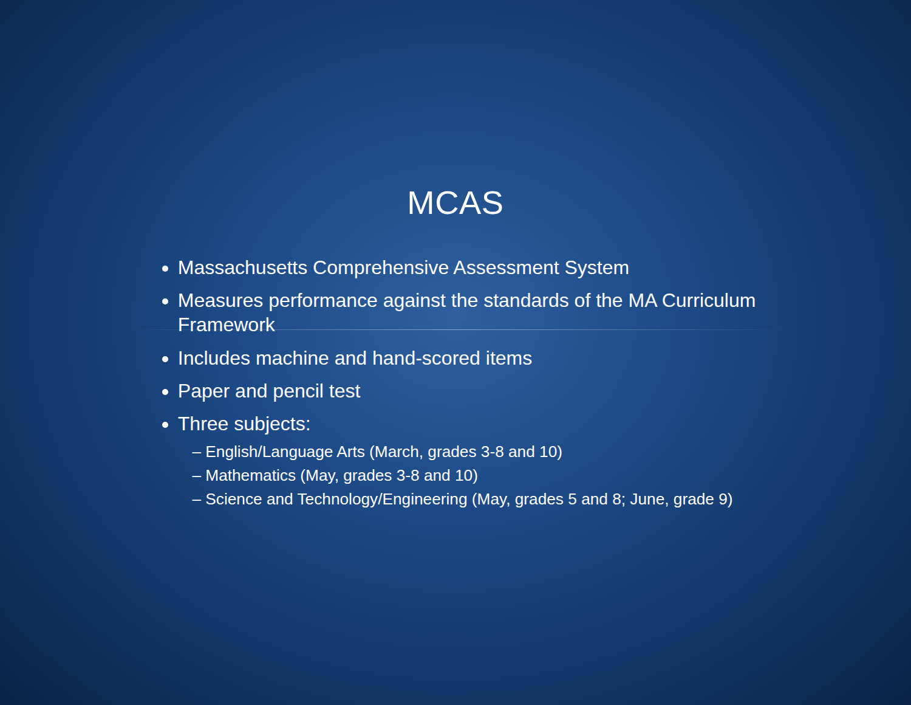MCAS
Massachusetts Comprehensive Assessment System
Measures performance against the standards of the MA Curriculum Framework
Includes machine and hand-scored items
Paper and pencil test
Three subjects:
English/Language Arts (March, grades 3-8 and 10)
Mathematics (May, grades 3-8 and 10)
Science and Technology/Engineering (May, grades 5 and 8; June, grade 9)